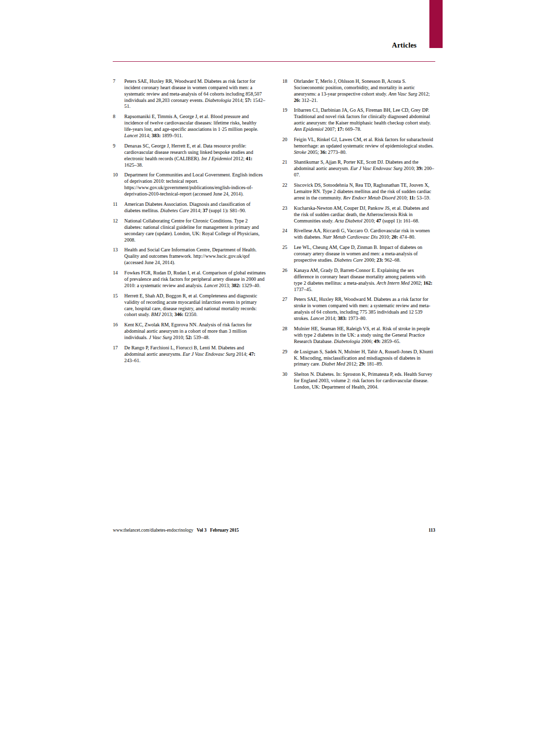Articles
7 Peters SAE, Huxley RR, Woodward M. Diabetes as risk factor for incident coronary heart disease in women compared with men: a systematic review and meta-analysis of 64 cohorts including 858,507 individuals and 28,203 coronary events. Diabetologia 2014; 57: 1542–51.
8 Rapsomaniki E, Timmis A, George J, et al. Blood pressure and incidence of twelve cardiovascular diseases: lifetime risks, healthy life-years lost, and age-specific associations in 1·25 million people. Lancet 2014; 383: 1899–911.
9 Denaxas SC, George J, Herrett E, et al. Data resource profile: cardiovascular disease research using linked bespoke studies and electronic health records (CALIBER). Int J Epidemiol 2012; 41: 1625–38.
10 Department for Communities and Local Government. English indices of deprivation 2010: technical report. https://www.gov.uk/government/publications/english-indices-of-deprivation-2010-technical-report (accessed June 24, 2014).
11 American Diabetes Association. Diagnosis and classification of diabetes mellitus. Diabetes Care 2014; 37 (suppl 1): S81–90.
12 National Collaborating Centre for Chronic Conditions. Type 2 diabetes: national clinical guideline for management in primary and secondary care (update). London, UK: Royal College of Physicians, 2008.
13 Health and Social Care Information Centre, Department of Health. Quality and outcomes framework. http://www.hscic.gov.uk/qof (accessed June 24, 2014).
14 Fowkes FGR, Rudan D, Rudan I, et al. Comparison of global estimates of prevalence and risk factors for peripheral artery disease in 2000 and 2010: a systematic review and analysis. Lancet 2013; 382: 1329–40.
15 Herrett E, Shah AD, Boggon R, et al. Completeness and diagnostic validity of recording acute myocardial infarction events in primary care, hospital care, disease registry, and national mortality records: cohort study. BMJ 2013; 346: f2350.
16 Kent KC, Zwolak RM, Egorova NN. Analysis of risk factors for abdominal aortic aneurysm in a cohort of more than 3 million individuals. J Vasc Surg 2010; 52: 539–48.
17 De Rango P, Farchioni L, Fiorucci B, Lenti M. Diabetes and abdominal aortic aneurysms. Eur J Vasc Endovasc Surg 2014; 47: 243–61.
18 Ohrlander T, Merlo J, Ohlsson H, Sonesson B, Acosta S. Socioeconomic position, comorbidity, and mortality in aortic aneurysms: a 13-year prospective cohort study. Ann Vasc Surg 2012; 26: 312–21.
19 Iribarren C1, Darbinian JA, Go AS, Fireman BH, Lee CD, Grey DP. Traditional and novel risk factors for clinically diagnosed abdominal aortic aneurysm: the Kaiser multiphasic health checkup cohort study. Ann Epidemiol 2007; 17: 669–78.
20 Feigin VL, Rinkel GJ, Lawes CM, et al. Risk factors for subarachnoid hemorrhage: an updated systematic review of epidemiological studies. Stroke 2005; 36: 2773–80.
21 Shantikumar S, Ajjan R, Porter KE, Scott DJ. Diabetes and the abdominal aortic aneurysm. Eur J Vasc Endovasc Surg 2010; 39: 200–07.
22 Siscovick DS, Sotoodehnia N, Rea TD, Raghunathan TE, Jouven X, Lemaitre RN. Type 2 diabetes mellitus and the risk of sudden cardiac arrest in the community. Rev Endocr Metab Disord 2010; 11: 53–59.
23 Kucharska-Newton AM, Couper DJ, Pankow JS, et al. Diabetes and the risk of sudden cardiac death, the Atherosclerosis Risk in Communities study. Acta Diabetol 2010; 47 (suppl 1): 161–68.
24 Rivellese AA, Riccardi G, Vaccaro O. Cardiovascular risk in women with diabetes. Nutr Metab Cardiovasc Dis 2010; 20: 474–80.
25 Lee WL, Cheung AM, Cape D, Zinman B. Impact of diabetes on coronary artery disease in women and men: a meta-analysis of prospective studies. Diabetes Care 2000; 23: 962–68.
26 Kanaya AM, Grady D, Barrett-Connor E. Explaining the sex difference in coronary heart disease mortality among patients with type 2 diabetes mellitus: a meta-analysis. Arch Intern Med 2002; 162: 1737–45.
27 Peters SAE, Huxley RR, Woodward M. Diabetes as a risk factor for stroke in women compared with men: a systematic review and meta-analysis of 64 cohorts, including 775 385 individuals and 12 539 strokes. Lancet 2014; 383: 1973–80.
28 Mulnier HE, Seaman HE, Raleigh VS, et al. Risk of stroke in people with type 2 diabetes in the UK: a study using the General Practice Research Database. Diabetologia 2006; 49: 2859–65.
29de Lusignan S, Sadek N, Mulnier H, Tahir A, Russell-Jones D, Khunti K. Miscoding, misclassification and misdiagnosis of diabetes in primary care. Diabet Med 2012; 29: 181–89.
30 Shelton N. Diabetes. In: Sproston K, Primatesta P, eds. Health Survey for England 2003, volume 2: risk factors for cardiovascular disease. London, UK: Department of Health, 2004.
www.thelancet.com/diabetes-endocrinology Vol 3 February 2015
113